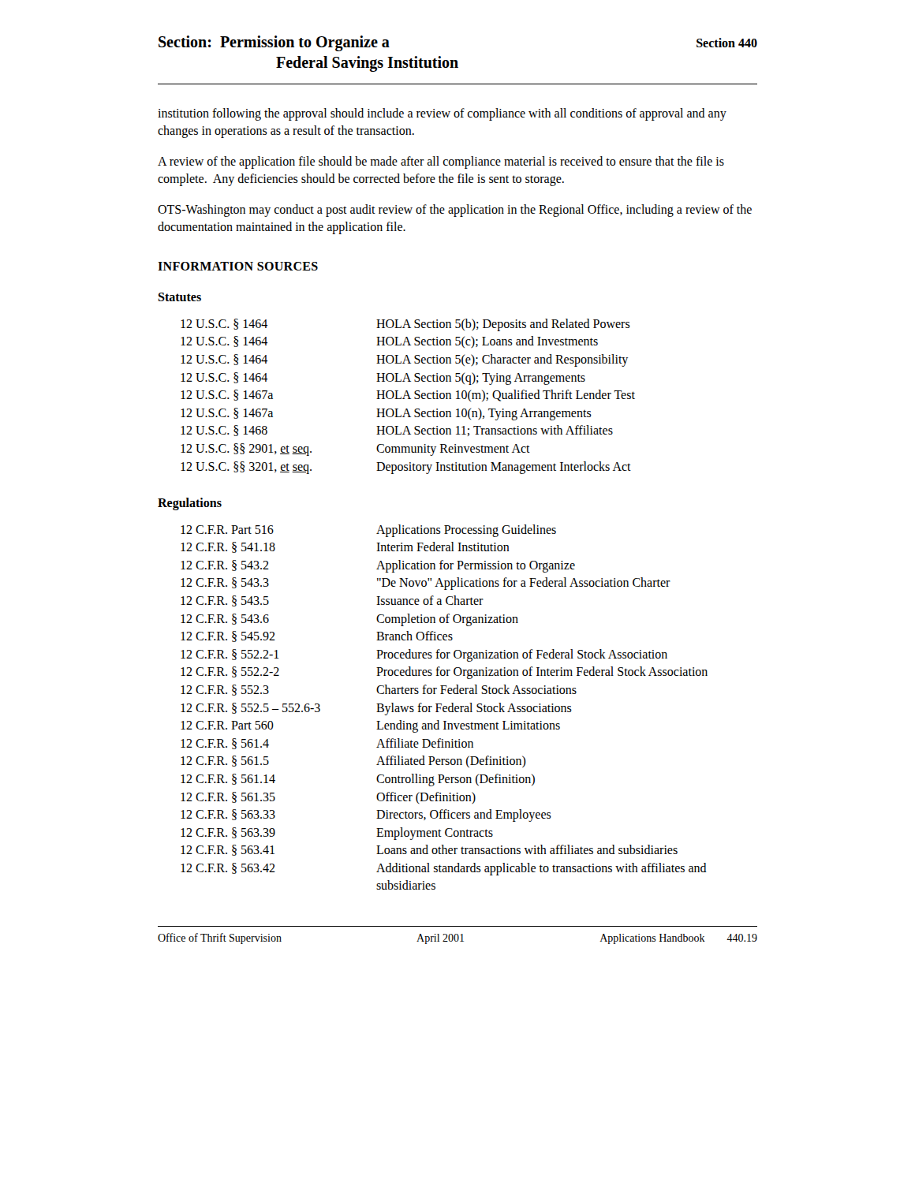Section: Permission to Organize a
Federal Savings Institution
Section 440
institution following the approval should include a review of compliance with all conditions of approval and any changes in operations as a result of the transaction.
A review of the application file should be made after all compliance material is received to ensure that the file is complete. Any deficiencies should be corrected before the file is sent to storage.
OTS-Washington may conduct a post audit review of the application in the Regional Office, including a review of the documentation maintained in the application file.
INFORMATION SOURCES
Statutes
| 12 U.S.C. § 1464 | HOLA Section 5(b); Deposits and Related Powers |
| 12 U.S.C. § 1464 | HOLA Section 5(c); Loans and Investments |
| 12 U.S.C. § 1464 | HOLA Section 5(e); Character and Responsibility |
| 12 U.S.C. § 1464 | HOLA Section 5(q); Tying Arrangements |
| 12 U.S.C. § 1467a | HOLA Section 10(m); Qualified Thrift Lender Test |
| 12 U.S.C. § 1467a | HOLA Section 10(n), Tying Arrangements |
| 12 U.S.C. § 1468 | HOLA Section 11; Transactions with Affiliates |
| 12 U.S.C. §§ 2901, et seq . | Community Reinvestment Act |
| 12 U.S.C. §§ 3201, et seq . | Depository Institution Management Interlocks Act |
Regulations
| 12 C.F.R. Part 516 | Applications Processing Guidelines |
| 12 C.F.R. § 541.18 | Interim Federal Institution |
| 12 C.F.R. § 543.2 | Application for Permission to Organize |
| 12 C.F.R. § 543.3 | "De Novo" Applications for a Federal Association Charter |
| 12 C.F.R. § 543.5 | Issuance of a Charter |
| 12 C.F.R. § 543.6 | Completion of Organization |
| 12 C.F.R. § 545.92 | Branch Offices |
| 12 C.F.R. § 552.2-1 | Procedures for Organization of Federal Stock Association |
| 12 C.F.R. § 552.2-2 | Procedures for Organization of Interim Federal Stock Association |
| 12 C.F.R. § 552.3 | Charters for Federal Stock Associations |
| 12 C.F.R. § 552.5 – 552.6-3 | Bylaws for Federal Stock Associations |
| 12 C.F.R. Part 560 | Lending and Investment Limitations |
| 12 C.F.R. § 561.4 | Affiliate Definition |
| 12 C.F.R. § 561.5 | Affiliated Person (Definition) |
| 12 C.F.R. § 561.14 | Controlling Person (Definition) |
| 12 C.F.R. § 561.35 | Officer (Definition) |
| 12 C.F.R. § 563.33 | Directors, Officers and Employees |
| 12 C.F.R. § 563.39 | Employment Contracts |
| 12 C.F.R. § 563.41 | Loans and other transactions with affiliates and subsidiaries |
| 12 C.F.R. § 563.42 | Additional standards applicable to transactions with affiliates and subsidiaries |
Office of Thrift Supervision
April 2001
Applications Handbook440.19